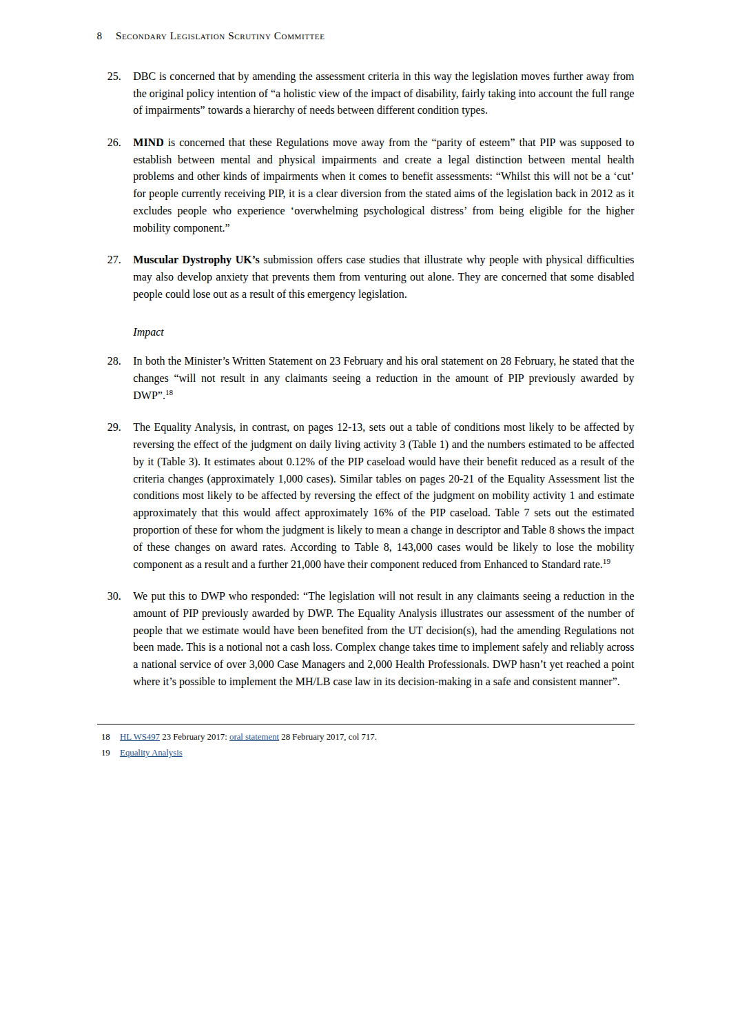8 Secondary Legislation Scrutiny Committee
25. DBC is concerned that by amending the assessment criteria in this way the legislation moves further away from the original policy intention of “a holistic view of the impact of disability, fairly taking into account the full range of impairments” towards a hierarchy of needs between different condition types.
26. MIND is concerned that these Regulations move away from the “parity of esteem” that PIP was supposed to establish between mental and physical impairments and create a legal distinction between mental health problems and other kinds of impairments when it comes to benefit assessments: “Whilst this will not be a ‘cut’ for people currently receiving PIP, it is a clear diversion from the stated aims of the legislation back in 2012 as it excludes people who experience ‘overwhelming psychological distress’ from being eligible for the higher mobility component.”
27. Muscular Dystrophy UK’s submission offers case studies that illustrate why people with physical difficulties may also develop anxiety that prevents them from venturing out alone. They are concerned that some disabled people could lose out as a result of this emergency legislation.
Impact
28. In both the Minister’s Written Statement on 23 February and his oral statement on 28 February, he stated that the changes “will not result in any claimants seeing a reduction in the amount of PIP previously awarded by DWP”.18
29. The Equality Analysis, in contrast, on pages 12-13, sets out a table of conditions most likely to be affected by reversing the effect of the judgment on daily living activity 3 (Table 1) and the numbers estimated to be affected by it (Table 3). It estimates about 0.12% of the PIP caseload would have their benefit reduced as a result of the criteria changes (approximately 1,000 cases). Similar tables on pages 20-21 of the Equality Assessment list the conditions most likely to be affected by reversing the effect of the judgment on mobility activity 1 and estimate approximately that this would affect approximately 16% of the PIP caseload. Table 7 sets out the estimated proportion of these for whom the judgment is likely to mean a change in descriptor and Table 8 shows the impact of these changes on award rates. According to Table 8, 143,000 cases would be likely to lose the mobility component as a result and a further 21,000 have their component reduced from Enhanced to Standard rate.19
30. We put this to DWP who responded: “The legislation will not result in any claimants seeing a reduction in the amount of PIP previously awarded by DWP. The Equality Analysis illustrates our assessment of the number of people that we estimate would have been benefited from the UT decision(s), had the amending Regulations not been made. This is a notional not a cash loss. Complex change takes time to implement safely and reliably across a national service of over 3,000 Case Managers and 2,000 Health Professionals. DWP hasn’t yet reached a point where it’s possible to implement the MH/LB case law in its decision-making in a safe and consistent manner”.
18 HL WS497 23 February 2017: oral statement 28 February 2017, col 717.
19 Equality Analysis